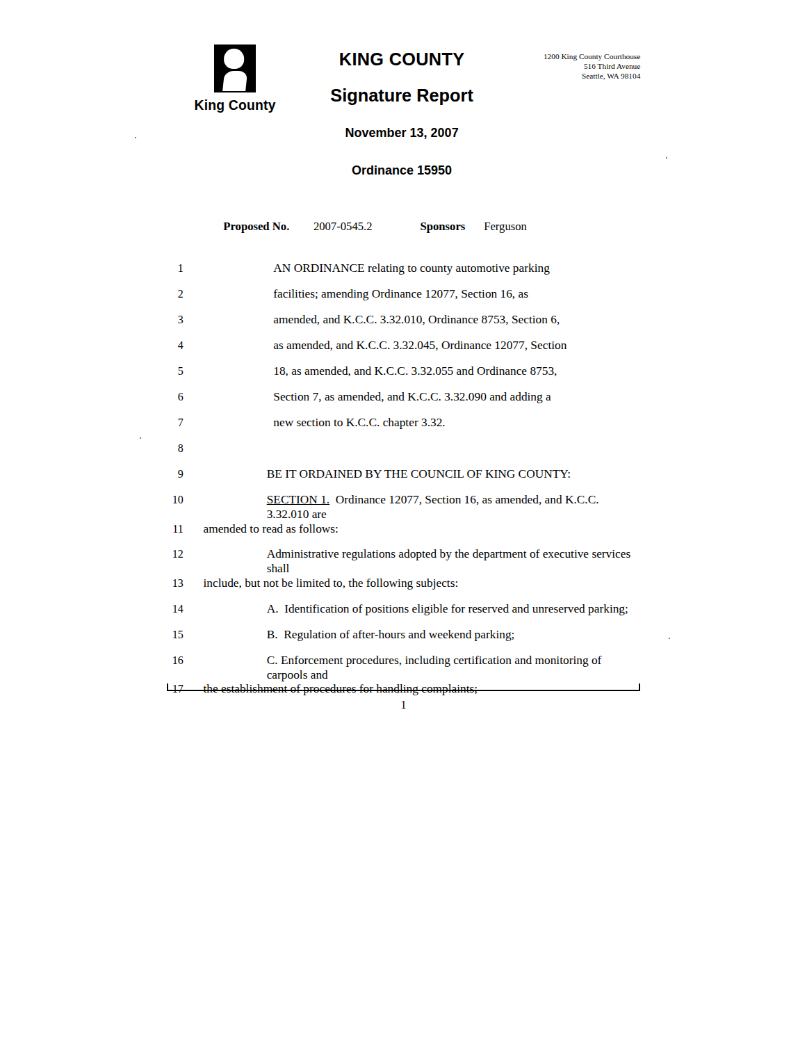King County
KING COUNTY
Signature Report
November 13, 2007
Ordinance 15950
1200 King County Courthouse
516 Third Avenue
Seattle, WA 98104
Proposed No.
2007-0545.2
Sponsors Ferguson
1
AN ORDINANCE relating to county automotive parking
2
facilities; amending Ordinance 12077, Section 16, as
3
amended, and K.C.C. 3.32.010, Ordinance 8753, Section 6,
4
as amended, and K.C.C. 3.32.045, Ordinance 12077, Section
5
18, as amended, and K.C.C. 3.32.055 and Ordinance 8753,
6
Section 7, as amended, and K.C.C. 3.32.090 and adding a
7
new section to K.C.C. chapter 3.32.
8
9
BE IT ORDAINED BY THE COUNCIL OF KING COUNTY:
10
SECTION 1. Ordinance 12077, Section 16, as amended, and K.C.C. 3.32.010 are
11
amended to read as follows:
12
Administrative regulations adopted by the department of executive services shall
13
include, but not be limited to, the following subjects:
14
A. Identification of positions eligible for reserved and unreserved parking;
15
B. Regulation of after-hours and weekend parking;
16
C. Enforcement procedures, including certification and monitoring of carpools and
17
the establishment of procedures for handling complaints;
1